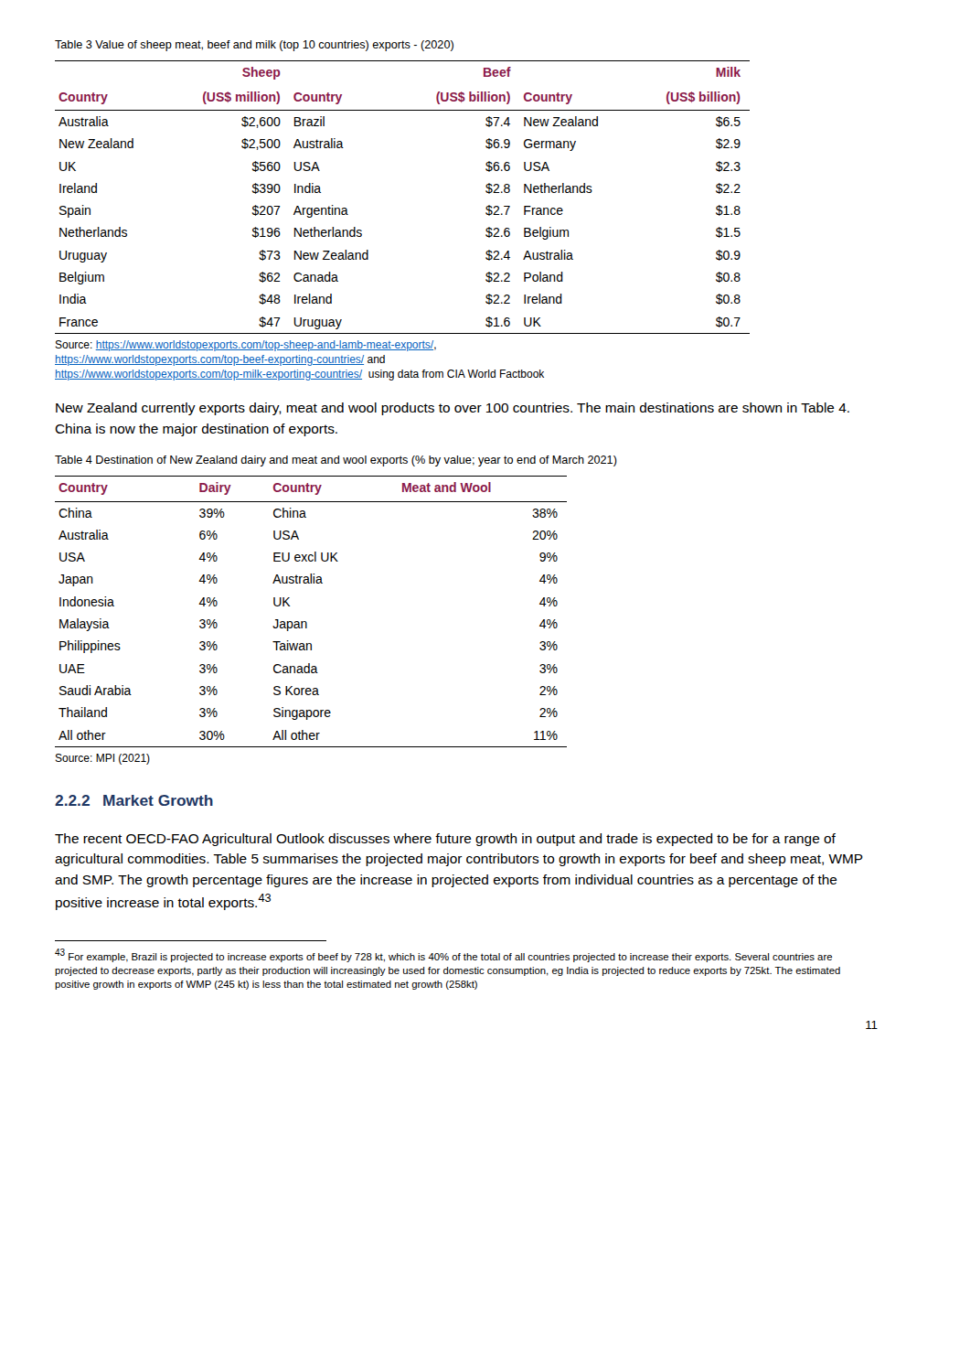Table 3 Value of sheep meat, beef and milk (top 10 countries) exports - (2020)
| | Sheep | | Beef | | Milk |
| --- | --- | --- | --- | --- | --- |
| Country | (US$ million) | Country | (US$ billion) | Country | (US$ billion) |
| Australia | $2,600 | Brazil | $7.4 | New Zealand | $6.5 |
| New Zealand | $2,500 | Australia | $6.9 | Germany | $2.9 |
| UK | $560 | USA | $6.6 | USA | $2.3 |
| Ireland | $390 | India | $2.8 | Netherlands | $2.2 |
| Spain | $207 | Argentina | $2.7 | France | $1.8 |
| Netherlands | $196 | Netherlands | $2.6 | Belgium | $1.5 |
| Uruguay | $73 | New Zealand | $2.4 | Australia | $0.9 |
| Belgium | $62 | Canada | $2.2 | Poland | $0.8 |
| India | $48 | Ireland | $2.2 | Ireland | $0.8 |
| France | $47 | Uruguay | $1.6 | UK | $0.7 |
Source: https://www.worldstopexports.com/top-sheep-and-lamb-meat-exports/,
https://www.worldstopexports.com/top-beef-exporting-countries/ and
https://www.worldstopexports.com/top-milk-exporting-countries/ using data from CIA World Factbook
New Zealand currently exports dairy, meat and wool products to over 100 countries. The main destinations are shown in Table 4. China is now the major destination of exports.
Table 4 Destination of New Zealand dairy and meat and wool exports (% by value; year to end of March 2021)
| Country | Dairy | Country | Meat and Wool |
| --- | --- | --- | --- |
| China | 39% | China | 38% |
| Australia | 6% | USA | 20% |
| USA | 4% | EU excl UK | 9% |
| Japan | 4% | Australia | 4% |
| Indonesia | 4% | UK | 4% |
| Malaysia | 3% | Japan | 4% |
| Philippines | 3% | Taiwan | 3% |
| UAE | 3% | Canada | 3% |
| Saudi Arabia | 3% | S Korea | 2% |
| Thailand | 3% | Singapore | 2% |
| All other | 30% | All other | 11% |
Source: MPI (2021)
2.2.2 Market Growth
The recent OECD-FAO Agricultural Outlook discusses where future growth in output and trade is expected to be for a range of agricultural commodities. Table 5 summarises the projected major contributors to growth in exports for beef and sheep meat, WMP and SMP. The growth percentage figures are the increase in projected exports from individual countries as a percentage of the positive increase in total exports.43
43 For example, Brazil is projected to increase exports of beef by 728 kt, which is 40% of the total of all countries projected to increase their exports. Several countries are projected to decrease exports, partly as their production will increasingly be used for domestic consumption, eg India is projected to reduce exports by 725kt. The estimated positive growth in exports of WMP (245 kt) is less than the total estimated net growth (258kt)
11